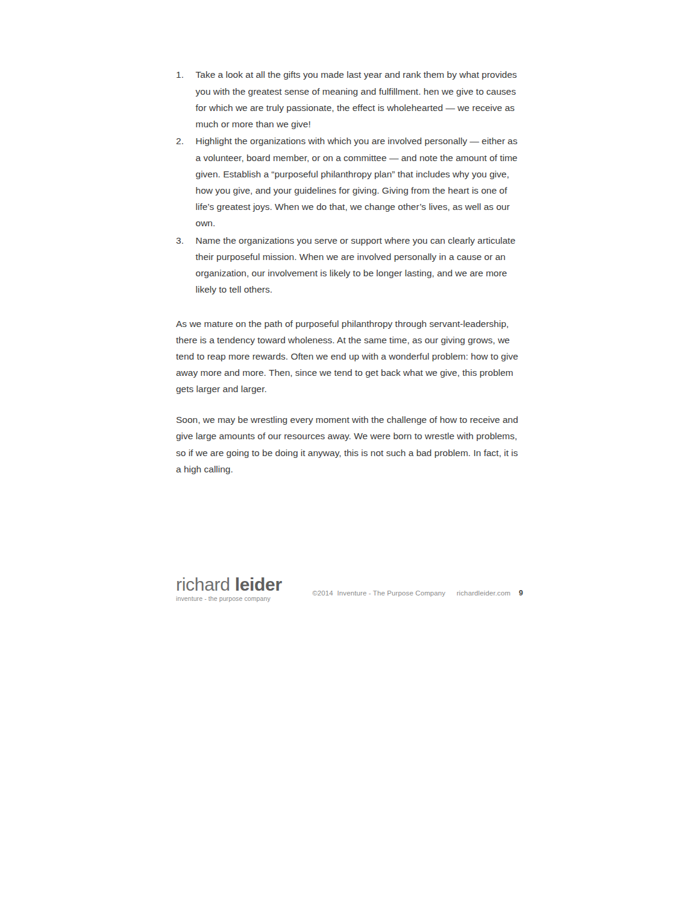Take a look at all the gifts you made last year and rank them by what provides you with the greatest sense of meaning and fulfillment. hen we give to causes for which we are truly passionate, the effect is wholehearted — we receive as much or more than we give!
Highlight the organizations with which you are involved personally — either as a volunteer, board member, or on a committee — and note the amount of time given. Establish a “purposeful philanthropy plan” that includes why you give, how you give, and your guidelines for giving. Giving from the heart is one of life’s greatest joys. When we do that, we change other’s lives, as well as our own.
Name the organizations you serve or support where you can clearly articulate their purposeful mission. When we are involved personally in a cause or an organization, our involvement is likely to be longer lasting, and we are more likely to tell others.
As we mature on the path of purposeful philanthropy through servant-leadership, there is a tendency toward wholeness. At the same time, as our giving grows, we tend to reap more rewards. Often we end up with a wonderful problem: how to give away more and more. Then, since we tend to get back what we give, this problem gets larger and larger.
Soon, we may be wrestling every moment with the challenge of how to receive and give large amounts of our resources away. We were born to wrestle with problems, so if we are going to be doing it anyway, this is not such a bad problem. In fact, it is a high calling.
richard leider
inventure - the purpose company
©2014 Inventure - The Purpose Company richardleider.com9